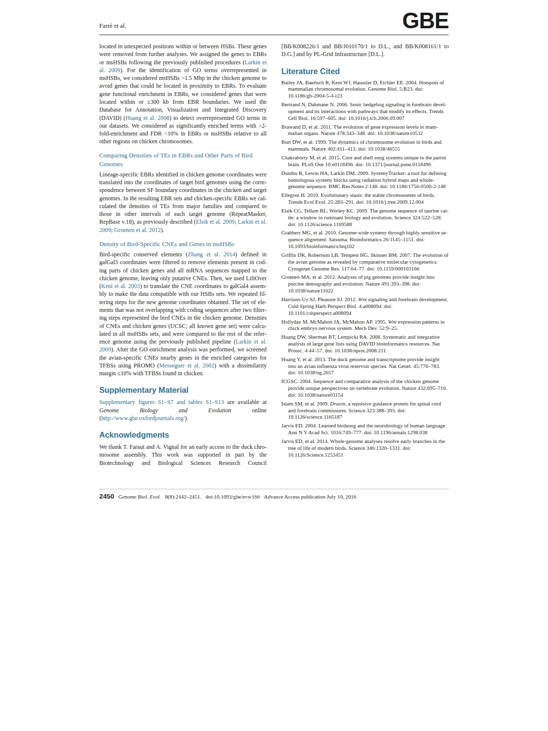Farré et al.
GBE
located in unexpected positions within or between HSBs. These genes were removed from further analyses. We assigned the genes to EBRs or msHSBs following the previously published procedures (Larkin et al. 2009). For the identification of GO terms overrepresented in msHSBs, we considered msHSBs >1.5 Mbp in the chicken genome to avoid genes that could be located in proximity to EBRs. To evaluate gene functional enrichment in EBRs, we considered genes that were located within or ±300 kb from EBR boundaries. We used the Database for Annotation, Visualization and Integrated Discovery (DAVID) (Huang et al. 2008) to detect overrepresented GO terms in our datasets. We considered as significantly enriched terms with >2-fold-enrichment and FDR <10% in EBRs or msHSBs relative to all other regions on chicken chromosomes.
Comparing Densities of TEs in EBRs and Other Parts of Bird Genomes
Lineage-specific EBRs identified in chicken genome coordinates were translated into the coordinates of target bird genomes using the correspondence between SF boundary coordinates in the chicken and target genomes. In the resulting EBR sets and chicken-specific EBRs we calculated the densities of TEs from major families and compared to those in other intervals of each target genome (RepeatMasker, RepBase v.18), as previously described (Elsik et al. 2009; Larkin et al. 2009; Groenen et al. 2012).
Density of Bird-Specific CNEs and Genes in msHSBs
Bird-specific conserved elements (Zhang et al. 2014) defined in galGal3 coordinates were filtered to remove elements present in coding parts of chicken genes and all mRNA sequences mapped to the chicken genome, leaving only putative CNEs. Then, we used LiftOver (Kent et al. 2003) to translate the CNE coordinates to galGal4 assembly to make the data compatible with our HSBs sets. We repeated filtering steps for the new genome coordinates obtained. The set of elements that was not overlapping with coding sequences after two filtering steps represented the bird CNEs in the chicken genome. Densities of CNEs and chicken genes (UCSC; all known gene set) were calculated in all msHSBs sets, and were compared to the rest of the reference genome using the previously published pipeline (Larkin et al. 2009). After the GO enrichment analysis was performed, we screened the avian-specific CNEs nearby genes in the enriched categories for TFBSs using PROMO (Messeguer et al. 2002) with a dissimilarity margin ≤10% with TFBSs found in chicken.
Supplementary Material
Supplementary figures S1–S7 and tables S1–S13 are available at Genome Biology and Evolution online (http://www.gbe.oxfordjournals.org/).
Acknowledgments
We thank T. Faraut and A. Vignal for an early access to the duck chromosome assembly. This work was supported in part by the Biotechnology and Biological Sciences Research Council [BB/K008226/1 and BB/J010170/1 to D.L., and BB/K008161/1 to D.G.] and by PL-Grid Infrastructure [D.L.].
Literature Cited
Bailey JA, Baertsch R, Kent WJ, Haussler D, Eichler EE. 2004. Hotspots of mammalian chromosomal evolution. Genome Biol. 5:R23. doi: 10.1186/gb-2004-5-4-r23
Bertrand N, Dahmane N. 2006. Sonic hedgehog signaling in forebrain development and its interactions with pathways that modify its effects. Trends Cell Biol. 16:597–605. doi: 10.1016/j.tcb.2006.09.007
Brawand D, et al. 2011. The evolution of gene expression levels in mammalian organs. Nature 478:343–348. doi: 10.1038/nature10532
Burt DW, et al. 1999. The dynamics of chromosome evolution in birds and mammals. Nature 402:411–413. doi: 10.1038/46555
Chakraborty M, et al. 2015. Core and shell song systems unique to the parrot brain. PLoS One 10:e0118496. doi: 10.1371/journal.pone.0118496
Donthu R, Lewin HA, Larkin DM. 2009. SyntenyTracker: a tool for defining homologous synteny blocks using radiation hybrid maps and whole-genome sequence. BMC Res Notes 2:148. doi: 10.1186/1756-0500-2-148
Ellegren H. 2010. Evolutionary stasis: the stable chromosomes of birds. Trends Ecol Evol. 25:283–291. doi: 10.1016/j.tree.2009.12.004
Elsik CG, Tellam RL, Worley KC. 2009. The genome sequence of taurine cattle: a window to ruminant biology and evolution. Science 324:522–528. doi: 10.1126/science.1169588
Grabherr MG, et al. 2010. Genome-wide synteny through highly sensitive sequence alignment: Satsuma. Bioinformatics 26:1145–1151. doi: 10.1093/bioinformatics/btq102
Griffin DK, Robertson LB, Tempest HG, Skinner BM. 2007. The evolution of the avian genome as revealed by comparative molecular cytogenetics. Cytogenet Genome Res. 117:64–77. doi: 10.1159/000103166
Groenen MA, et al. 2012. Analyses of pig genomes provide insight into porcine demography and evolution. Nature 491:393–398. doi: 10.1038/nature11622
Harrison-Uy SJ, Pleasure SJ. 2012. Wnt signaling and forebrain development. Cold Spring Harb Perspect Biol. 4:a008094. doi: 10.1101/cshperspect.a008094
Hollyday M, McMahon JA, McMahon AP. 1995. Wnt expression patterns in chick embryo nervous system. Mech Dev. 52:9–25.
Huang DW, Sherman BT, Lempicki RA. 2008. Systematic and integrative analysis of large gene lists using DAVID bioinformatics resources. Nat Protoc. 4:44–57. doi: 10.1038/nprot.2008.211
Huang Y, et al. 2013. The duck genome and transcriptome provide insight into an avian influenza virus reservoir species. Nat Genet. 45:776–783. doi: 10.1038/ng.2657
ICGSC. 2004. Sequence and comparative analysis of the chicken genome provide unique perspectives on vertebrate evolution. Nature 432:695–716. doi: 10.1038/nature03154
Islam SM, et al. 2009. Draxin, a repulsive guidance protein for spinal cord and forebrain commissures. Science 323:388–393. doi: 10.1126/science.1165187
Jarvis ED. 2004. Learned birdsong and the neurobiology of human language. Ann N Y Acad Sci. 1016:749–777. doi: 10.1196/annals.1298.038
Jarvis ED, et al. 2014. Whole-genome analyses resolve early branches in the tree of life of modern birds. Science 346:1320–1331. doi: 10.1126/Science.1253451
2450 Genome Biol. Evol. 8(8):2442–2451. doi:10.1093/gbe/evw166 Advance Access publication July 10, 2016